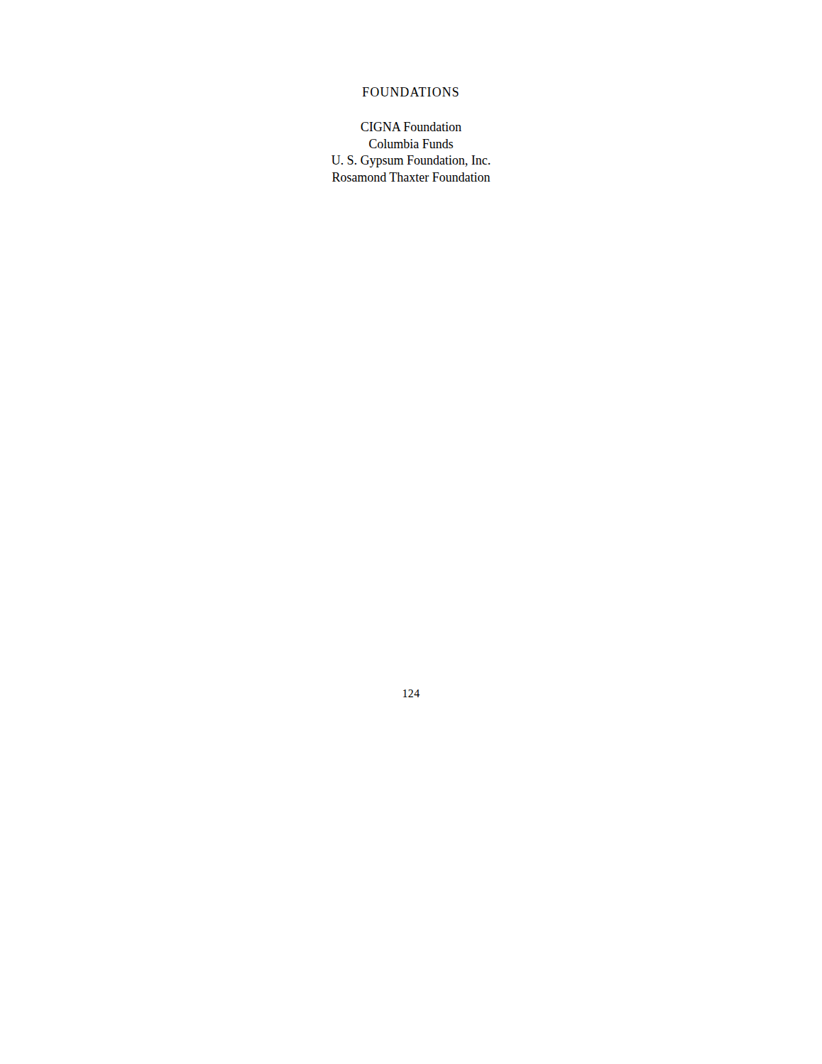FOUNDATIONS
CIGNA Foundation
Columbia Funds
U. S. Gypsum Foundation, Inc.
Rosamond Thaxter Foundation
124